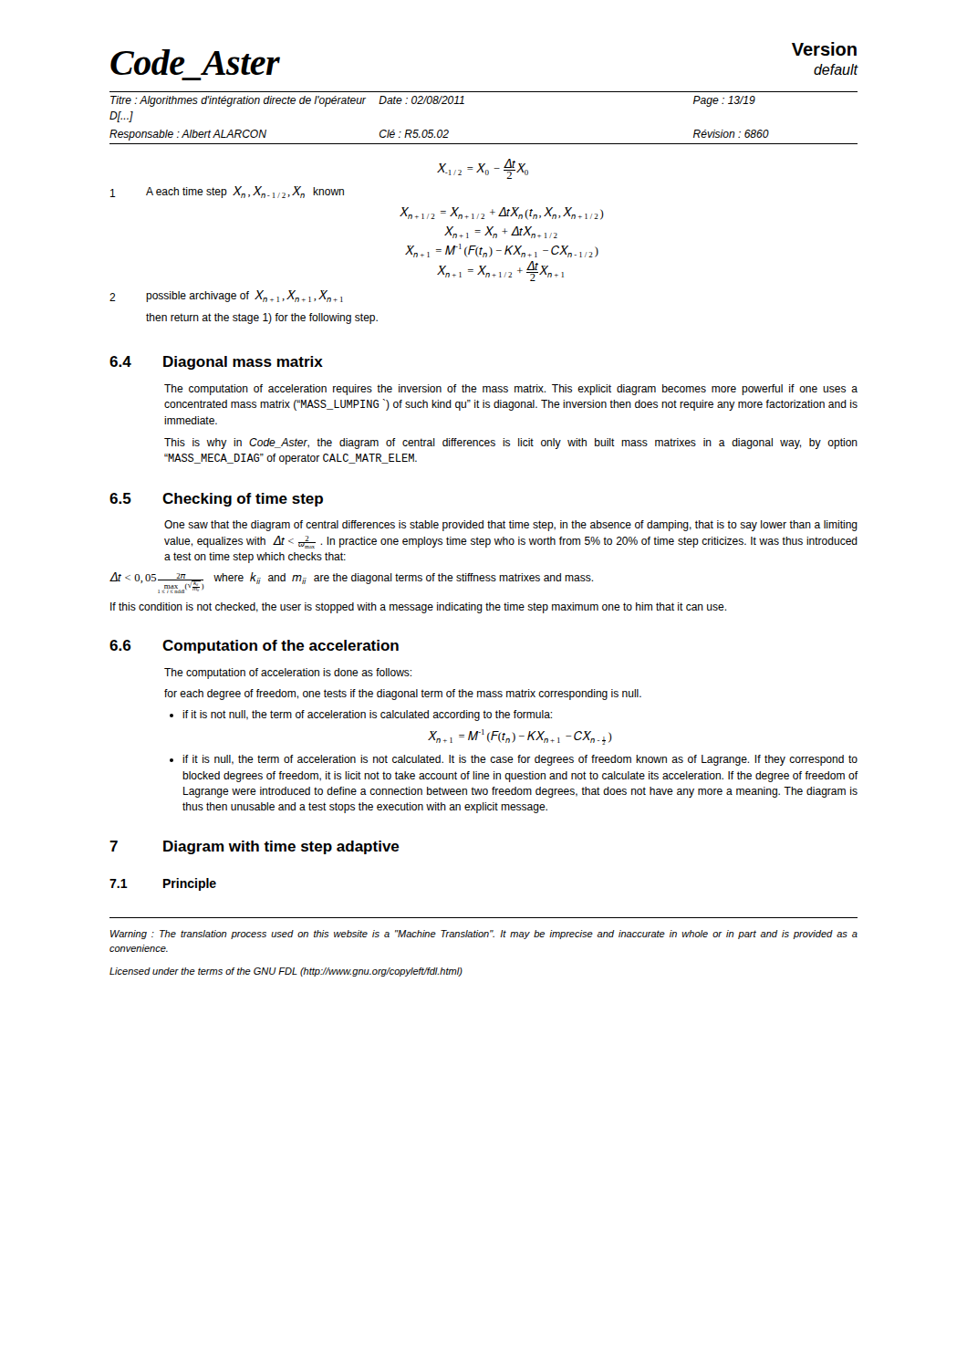Code_Aster
Versiondefault
| Titre : Algorithmes d'intégration directe de l'opérateur D[...] | Date : 02/08/2011 | Page : 13/19 |
| Responsable : Albert ALARCON | Clé : R5.05.02 | Révision : 6860 |
X˙-1/2 = X˙0 − Δt2 X¨0
1
A each time step Xn , X˙n-1/2 , X¨n known
X˙n+1/2 = X˙n+1/2 + Δt X¨n ( tn, Xn, X˙n+1/2 )
Xn+1 = Xn + Δt X˙n+1/2
X¨n+1 = M-1 ( F(tn) − K Xn+1 − C X˙n-1/2 )
X˙n+1 = X˙n+1/2 + Δt2 X¨n+1
2
possible archivage of Xn+1 , X˙n+1 , X¨n+1
then return at the stage 1) for the following step.
6.4 Diagonal mass matrix
The computation of acceleration requires the inversion of the mass matrix. This explicit diagram becomes more powerful if one uses a concentrated mass matrix (“MASS_LUMPING `) of such kind qu” it is diagonal. The inversion then does not require any more factorization and is immediate.
This is why in Code_Aster, the diagram of central differences is licit only with built mass matrixes in a diagonal way, by option “MASS_MECA_DIAG” of operator CALC_MATR_ELEM.
6.5 Checking of time step
One saw that the diagram of central differences is stable provided that time step, in the absence of damping, that is to say lower than a limiting value, equalizes with Δt< 2ωmax . In practice one employs time step who is worth from 5% to 20% of time step criticizes. It was thus introduced a test on time step which checks that:
Δt<0,05 2π max 1≤i≤nddl ( kiimii ) where kii and mii are the diagonal terms of the stiffness matrixes and mass.
If this condition is not checked, the user is stopped with a message indicating the time step maximum one to him that it can use.
6.6 Computation of the acceleration
The computation of acceleration is done as follows:
for each degree of freedom, one tests if the diagonal term of the mass matrix corresponding is null.
if it is not null, the term of acceleration is calculated according to the formula:
X¨n+1 = M-1 ( F(tn) − K Xn+1 − C X˙n-12 )
if it is null, the term of acceleration is not calculated. It is the case for degrees of freedom known as of Lagrange. If they correspond to blocked degrees of freedom, it is licit not to take account of line in question and not to calculate its acceleration. If the degree of freedom of Lagrange were introduced to define a connection between two freedom degrees, that does not have any more a meaning. The diagram is thus then unusable and a test stops the execution with an explicit message.
7 Diagram with time step adaptive
7.1 Principle
Warning : The translation process used on this website is a "Machine Translation". It may be imprecise and inaccurate in whole or in part and is provided as a convenience.
Licensed under the terms of the GNU FDL (http://www.gnu.org/copyleft/fdl.html)